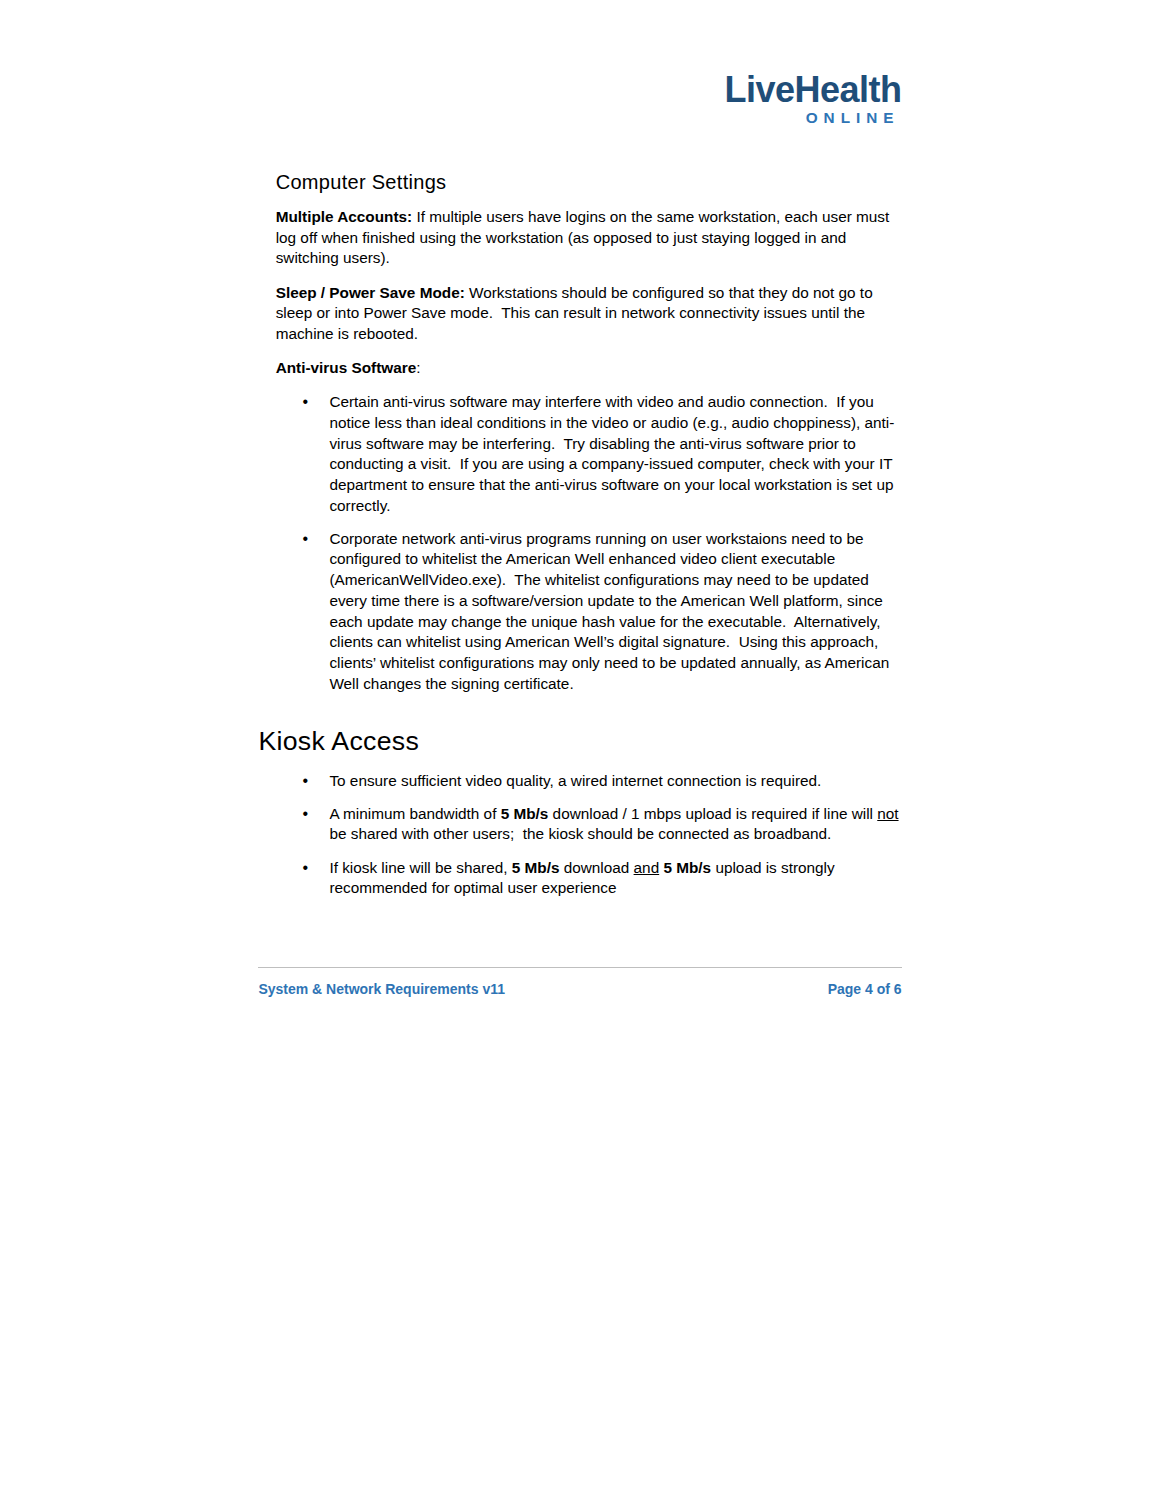Live Health
ONLINE
Computer Settings
Multiple Accounts: If multiple users have logins on the same workstation, each user must log off when finished using the workstation (as opposed to just staying logged in and switching users).
Sleep / Power Save Mode: Workstations should be configured so that they do not go to sleep or into Power Save mode. This can result in network connectivity issues until the machine is rebooted.
Anti-virus Software:
Certain anti-virus software may interfere with video and audio connection. If you notice less than ideal conditions in the video or audio (e.g., audio choppiness), anti-virus software may be interfering. Try disabling the anti-virus software prior to conducting a visit. If you are using a company-issued computer, check with your IT department to ensure that the anti-virus software on your local workstation is set up correctly.
Corporate network anti-virus programs running on user workstaions need to be configured to whitelist the American Well enhanced video client executable (AmericanWellVideo.exe). The whitelist configurations may need to be updated every time there is a software/version update to the American Well platform, since each update may change the unique hash value for the executable. Alternatively, clients can whitelist using American Well’s digital signature. Using this approach, clients’ whitelist configurations may only need to be updated annually, as American Well changes the signing certificate.
Kiosk Access
To ensure sufficient video quality, a wired internet connection is required.
A minimum bandwidth of 5 Mb/s download / 1 mbps upload is required if line will not be shared with other users; the kiosk should be connected as broadband.
If kiosk line will be shared, 5 Mb/s download and 5 Mb/s upload is strongly recommended for optimal user experience
System & Network Requirements v11 Page 4 of 6